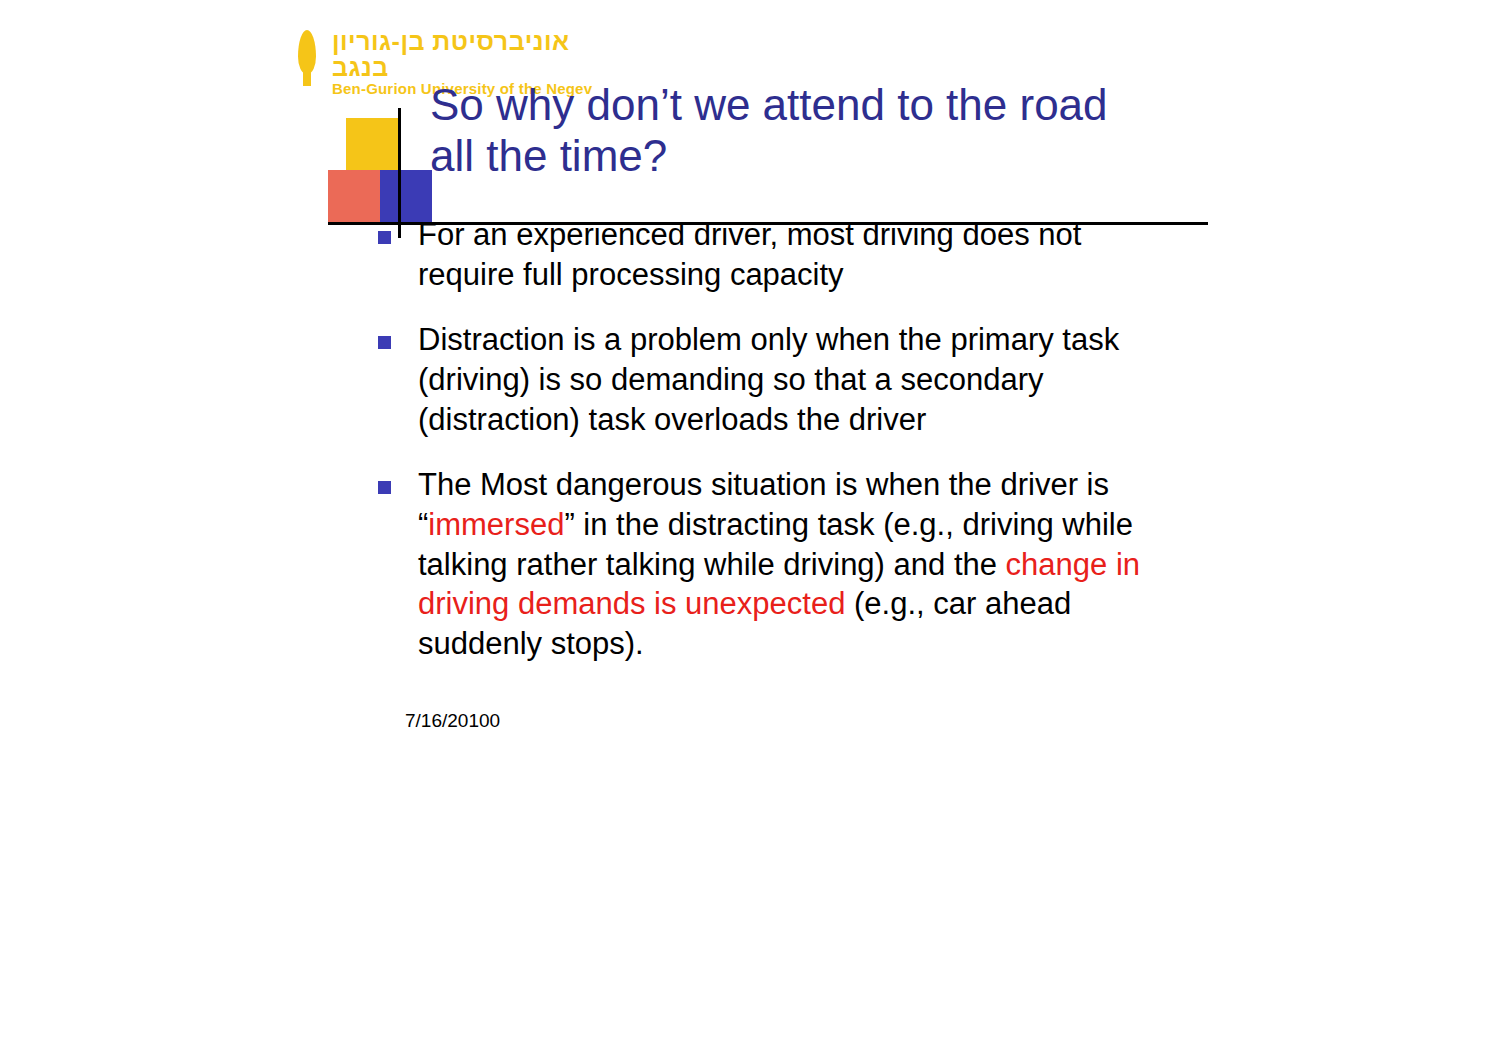אוניברסיטת בן-גוריון בנגב
Ben-Gurion University of the Negev
So why don’t we attend to the road all the time?
For an experienced driver, most driving does not require full processing capacity
Distraction is a problem only when the primary task (driving) is so demanding so that a secondary (distraction) task overloads the driver
The Most dangerous situation is when the driver is “immersed” in the distracting task (e.g., driving while talking rather talking while driving) and the change in driving demands is unexpected (e.g., car ahead suddenly stops).
7/16/20100